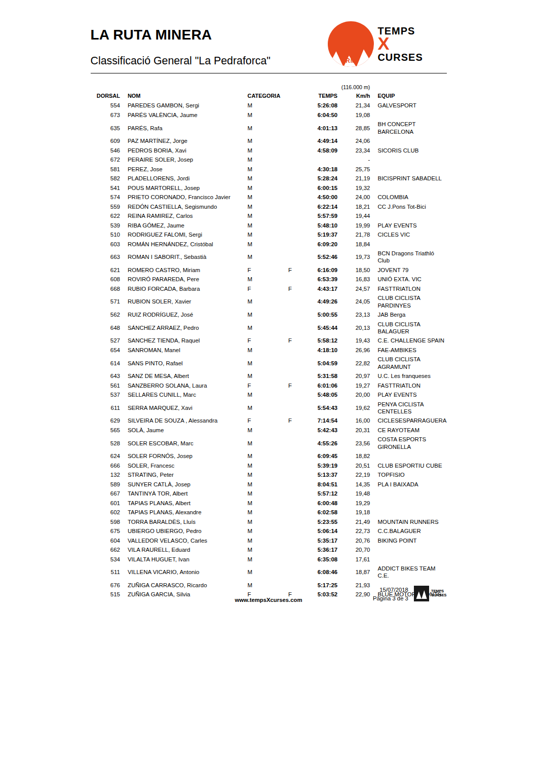RM
TEMPS
X
CURSES
LA RUTA MINERA
Classificació General "La Pedraforca"
| | | | | | (116.000 m) | |
| --- | --- | --- | --- | --- | --- | --- |
| DORSAL | NOM | CATEGORIA | | TEMPS | Km/h | EQUIP |
| 554 | PAREDES GAMBON, Sergi | M | | 5:26:08 | 21,34 | GALVESPORT |
| 673 | PARÉS VALÈNCIA, Jaume | M | | 6:04:50 | 19,08 | |
| 635 | PARÉS, Rafa | M | | 4:01:13 | 28,85 | BH CONCEPT BARCELONA |
| 609 | PAZ MARTÍNEZ, Jorge | M | | 4:49:14 | 24,06 | |
| 546 | PEDROS BORIA, Xavi | M | | 4:58:09 | 23,34 | SICORIS CLUB |
| 672 | PERAIRE SOLER, Josep | M | | | - | |
| 581 | PEREZ, Jose | M | | 4:30:18 | 25,75 | |
| 582 | PLADELLORENS, Jordi | M | | 5:28:24 | 21,19 | BICISPRINT SABADELL |
| 541 | POUS MARTORELL, Josep | M | | 6:00:15 | 19,32 | |
| 574 | PRIETO CORONADO, Francisco Javier | M | | 4:50:00 | 24,00 | COLOMBIA |
| 559 | REDÓN CASTIELLA, Segismundo | M | | 6:22:14 | 18,21 | CC J.Pons Tot-Bici |
| 622 | REINA RAMIREZ, Carlos | M | | 5:57:59 | 19,44 | |
| 539 | RIBA GÓMEZ, Jaume | M | | 5:48:10 | 19,99 | PLAY EVENTS |
| 510 | RODRIGUEZ FALOMI, Sergi | M | | 5:19:37 | 21,78 | CICLES VIC |
| 603 | ROMÁN HERNÁNDEZ, Cristóbal | M | | 6:09:20 | 18,84 | |
| 663 | ROMAN I SABORIT., Sebastià | M | | 5:52:46 | 19,73 | BCN Dragons Triathló Club |
| 621 | ROMERO CASTRO, Miriam | F | F | 6:16:09 | 18,50 | JOVENT 79 |
| 608 | ROVIRÓ PARAREDA, Pere | M | | 6:53:39 | 16,83 | UNIÓ EXTA. VIC |
| 668 | RUBIO FORCADA, Barbara | F | F | 4:43:17 | 24,57 | FASTTRIATLON |
| 571 | RUBION SOLER, Xavier | M | | 4:49:26 | 24,05 | CLUB CICLISTA PARDINYES |
| 562 | RUIZ RODRÍGUEZ, José | M | | 5:00:55 | 23,13 | JAB Berga |
| 648 | SÁNCHEZ ARRAEZ, Pedro | M | | 5:45:44 | 20,13 | CLUB CICLISTA BALAGUER |
| 527 | SANCHEZ TIENDA, Raquel | F | F | 5:58:12 | 19,43 | C.E. CHALLENGE SPAIN |
| 654 | SANROMAN, Manel | M | | 4:18:10 | 26,96 | FAE-AMBIKES |
| 614 | SANS PINTO, Rafael | M | | 5:04:59 | 22,82 | CLUB CICLISTA AGRAMUNT |
| 643 | SANZ DE MESA, Albert | M | | 5:31:58 | 20,97 | U.C. Les franqueses |
| 561 | SANZBERRO SOLANA, Laura | F | F | 6:01:06 | 19,27 | FASTTRIATLON |
| 537 | SELLARES CUNILL, Marc | M | | 5:48:05 | 20,00 | PLAY EVENTS |
| 611 | SERRA MARQUEZ, Xavi | M | | 5:54:43 | 19,62 | PENYA CICLISTA CENTELLES |
| 629 | SILVEIRA DE SOUZA , Alessandra | F | F | 7:14:54 | 16,00 | CICLESESPARRAGUERA |
| 565 | SOLÀ, Jaume | M | | 5:42:43 | 20,31 | CE RAYOTEAM |
| 528 | SOLER ESCOBAR, Marc | M | | 4:55:26 | 23,56 | COSTA ESPORTS GIRONELLA |
| 624 | SOLER FORNÓS, Josep | M | | 6:09:45 | 18,82 | |
| 666 | SOLER, Francesc | M | | 5:39:19 | 20,51 | CLUB ESPORTIU CUBE |
| 132 | STRATING, Peter | M | | 5:13:37 | 22,19 | TOPFISIO |
| 589 | SUNYER CATLÀ, Josep | M | | 8:04:51 | 14,35 | PLA I BAIXADA |
| 667 | TANTINYÀ TOR, Albert | M | | 5:57:12 | 19,48 | |
| 601 | TAPIAS PLANAS, Albert | M | | 6:00:48 | 19,29 | |
| 602 | TAPIAS PLANAS, Alexandre | M | | 6:02:58 | 19,18 | |
| 598 | TORRA BARALDÈS, Lluís | M | | 5:23:55 | 21,49 | MOUNTAIN RUNNERS |
| 675 | UBIERGO UBIERGO, Pedro | M | | 5:06:14 | 22,73 | C.C.BALAGUER |
| 604 | VALLEDOR VELASCO, Carles | M | | 5:35:17 | 20,76 | BIKING POINT |
| 662 | VILA RAURELL, Eduard | M | | 5:36:17 | 20,70 | |
| 534 | VILALTA HUGUET, Ivan | M | | 6:35:08 | 17,61 | |
| 511 | VILLENA VICARIO, Antonio | M | | 6:08:46 | 18,87 | ADDICT BIKES TEAM C.E. |
| 676 | ZUÑIGA CARRASCO, Ricardo | M | | 5:17:25 | 21,93 | |
| 515 | ZUÑIGA GARCIA, Silvia | F | F | 5:03:52 | 22,90 | BLUE MOTORS PONTS |
www.tempsXcurses.com
15/07/2018
Pàgina 3 de 3
TEMPS CURSES